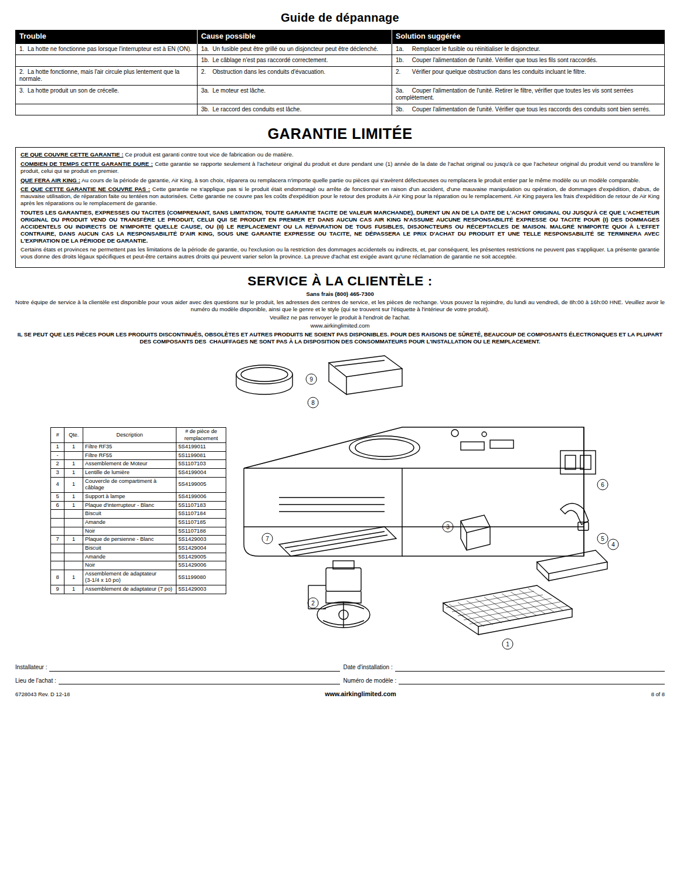Guide de dépannage
| Trouble | Cause possible | Solution suggérée |
| --- | --- | --- |
| 1. La hotte ne fonctionne pas lorsque l'interrupteur est à EN (ON). | 1a. Un fusible peut être grillé ou un disjoncteur peut être déclenché. | 1a. Remplacer le fusible ou réinitialiser le disjoncteur. |
| | 1b. Le câblage n'est pas raccordé correctement. | 1b. Couper l'alimentation de l'unité. Vérifier que tous les fils sont raccordés. |
| 2. La hotte fonctionne, mais l'air circule plus lentement que la normale. | 2. Obstruction dans les conduits d'évacuation. | 2. Vérifier pour quelque obstruction dans les conduits incluant le filtre. |
| 3. La hotte produit un son de crécelle. | 3a. Le moteur est lâche. | 3a. Couper l'alimentation de l'unité. Retirer le filtre, vérifier que toutes les vis sont serrées complètement. |
| | 3b. Le raccord des conduits est lâche. | 3b. Couper l'alimentation de l'unité. Vérifier que tous les raccords des conduits sont bien serrés. |
GARANTIE LIMITÉE
CE QUE COUVRE CETTE GARANTIE : Ce produit est garanti contre tout vice de fabrication ou de matière.
COMBIEN DE TEMPS CETTE GARANTIE DURE : Cette garantie se rapporte seulement à l'acheteur original du produit et dure pendant une (1) année de la date de l'achat original ou jusqu'à ce que l'acheteur original du produit vend ou transfère le produit, celui qui se produit en premier.
QUE FERA AIR KING : Au cours de la période de garantie, Air King, à son choix, réparera ou remplacera n'importe quelle partie ou pièces qui s'avèrent défectueuses ou remplacera le produit entier par le même modèle ou un modèle comparable.
CE QUE CETTE GARANTIE NE COUVRE PAS : Cette garantie ne s'applique pas si le produit était endommagé ou arrête de fonctionner en raison d'un accident, d'une mauvaise manipulation ou opération, de dommages d'expédition, d'abus, de mauvaise utilisation, de réparation faite ou tentées non autorisées. Cette garantie ne couvre pas les coûts d'expédition pour le retour des produits à Air King pour la réparation ou le remplacement. Air King payera les frais d'expédition de retour de Air King après les réparations ou le remplacement de garantie.
Toutes les garanties, expresses ou tacites (comprenant, sans limitation, toute garantie tacite de valeur marchande), durent un an de la date de l'achat original ou jusqu'à ce que l'acheteur original du produit vend ou transfère le produit, celui qui se produit en premier et dans aucun cas Air King n'assume aucune responsabilité expresse ou tacite pour (i) des dommages accidentels ou indirects de n'importe quelle cause, ou (ii) le replacement ou la réparation de tous fusibles, disjoncteurs ou réceptacles de maison. Malgré n'importe quoi à l'effet contraire, dans aucun cas la responsabilité d'Air King, sous une garantie expresse ou tacite, ne dépassera le prix d'achat du produit et une telle responsabilité se terminera avec l'expiration de la période de garantie.
Certains états et provinces ne permettent pas les limitations de la période de garantie, ou l'exclusion ou la restriction des dommages accidentels ou indirects, et, par conséquent, les présentes restrictions ne peuvent pas s'appliquer. La présente garantie vous donne des droits légaux spécifiques et peut-être certains autres droits qui peuvent varier selon la province. La preuve d'achat est exigée avant qu'une réclamation de garantie ne soit acceptée.
SERVICE À LA CLIENTÈLE :
Sans frais (800) 465-7300
Notre équipe de service à la clientèle est disponible pour vous aider avec des questions sur le produit, les adresses des centres de service, et les pièces de rechange. Vous pouvez la rejoindre, du lundi au vendredi, de 8h:00 à 16h:00 HNE. Veuillez avoir le numéro du modèle disponible, ainsi que le genre et le style (qui se trouvent sur l'étiquette à l'intérieur de votre produit).
Veuillez ne pas renvoyer le produit à l'endroit de l'achat.
www.airkinglimited.com
Il se peut que les pièces pour les produits discontinués, obsolètes et autres produits ne soient pas disponibles. Pour des raisons de sûreté, beaucoup de composants électroniques et la plupart des composants des chauffages ne sont pas à la disposition des consommateurs pour l'installation ou le remplacement.
| # | Qte. | Description | # de pièce de remplacement |
| --- | --- | --- | --- |
| 1 | 1 | Filtre RF35 | 5S4199011 |
| - | | Filtre RF55 | 5S1199081 |
| 2 | 1 | Assemblement de Moteur | 5S1107103 |
| 3 | 1 | Lentille de lumière | 5S4199004 |
| 4 | 1 | Couvercle de compartiment à câblage | 5S4199005 |
| 5 | 1 | Support à lampe | 5S4199006 |
| 6 | 1 | Plaque d'interrupteur - Blanc | 5S1107183 |
| | | Biscuit | 5S1107184 |
| | | Amande | 5S1107185 |
| | | Noir | 5S1107188 |
| 7 | 1 | Plaque de persienne - Blanc | 5S1429003 |
| | | Biscuit | 5S1429004 |
| | | Amande | 5S1429005 |
| | | Noir | 5S1429006 |
| 8 | 1 | Assemblement de adaptateur (3-1/4 x 10 po) | 5S1199080 |
| 9 | 1 | Assemblement de adaptateur (7 po) | 5S1429003 |
9 8 6 5 3 4 7 2 1
Installateur :
Date d'installation :
Lieu de l'achat :
Numéro de modèle :
6728043 Rev. D 12-18
www.airkinglimited.com
8 of 8